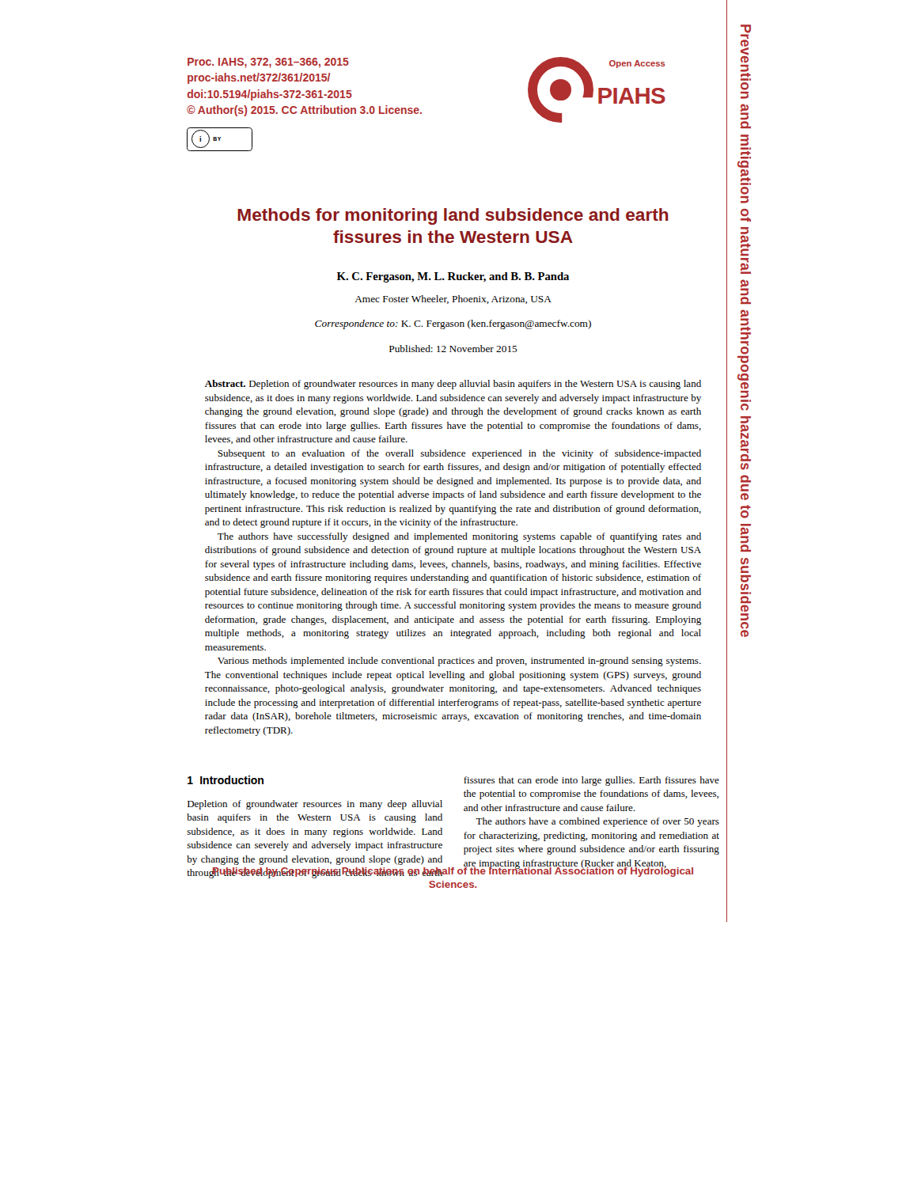Prevention and mitigation of natural and anthropogenic hazards due to land subsidence
Proc. IAHS, 372, 361–366, 2015
proc-iahs.net/372/361/2015/
doi:10.5194/piahs-372-361-2015
© Author(s) 2015. CC Attribution 3.0 License.
i
BY
Open Access
PIAHS
Methods for monitoring land subsidence and earth
fissures in the Western USA
K. C. Fergason, M. L. Rucker, and B. B. Panda
Amec Foster Wheeler, Phoenix, Arizona, USA
Correspondence to: K. C. Fergason (ken.fergason@amecfw.com)
Published: 12 November 2015
Abstract. Depletion of groundwater resources in many deep alluvial basin aquifers in the Western USA is causing land subsidence, as it does in many regions worldwide. Land subsidence can severely and adversely impact infrastructure by changing the ground elevation, ground slope (grade) and through the development of ground cracks known as earth fissures that can erode into large gullies. Earth fissures have the potential to compromise the foundations of dams, levees, and other infrastructure and cause failure.
Subsequent to an evaluation of the overall subsidence experienced in the vicinity of subsidence-impacted infrastructure, a detailed investigation to search for earth fissures, and design and/or mitigation of potentially effected infrastructure, a focused monitoring system should be designed and implemented. Its purpose is to provide data, and ultimately knowledge, to reduce the potential adverse impacts of land subsidence and earth fissure development to the pertinent infrastructure. This risk reduction is realized by quantifying the rate and distribution of ground deformation, and to detect ground rupture if it occurs, in the vicinity of the infrastructure.
The authors have successfully designed and implemented monitoring systems capable of quantifying rates and distributions of ground subsidence and detection of ground rupture at multiple locations throughout the Western USA for several types of infrastructure including dams, levees, channels, basins, roadways, and mining facilities. Effective subsidence and earth fissure monitoring requires understanding and quantification of historic subsidence, estimation of potential future subsidence, delineation of the risk for earth fissures that could impact infrastructure, and motivation and resources to continue monitoring through time. A successful monitoring system provides the means to measure ground deformation, grade changes, displacement, and anticipate and assess the potential for earth fissuring. Employing multiple methods, a monitoring strategy utilizes an integrated approach, including both regional and local measurements.
Various methods implemented include conventional practices and proven, instrumented in-ground sensing systems. The conventional techniques include repeat optical levelling and global positioning system (GPS) surveys, ground reconnaissance, photo-geological analysis, groundwater monitoring, and tape-extensometers. Advanced techniques include the processing and interpretation of differential interferograms of repeat-pass, satellite-based synthetic aperture radar data (InSAR), borehole tiltmeters, microseismic arrays, excavation of monitoring trenches, and time-domain reflectometry (TDR).
1 Introduction
Depletion of groundwater resources in many deep alluvial basin aquifers in the Western USA is causing land subsidence, as it does in many regions worldwide. Land subsidence can severely and adversely impact infrastructure by changing the ground elevation, ground slope (grade) and through the development of ground cracks known as earth fissures that can erode into large gullies. Earth fissures have the potential to compromise the foundations of dams, levees, and other infrastructure and cause failure.
The authors have a combined experience of over 50 years for characterizing, predicting, monitoring and remediation at project sites where ground subsidence and/or earth fissuring are impacting infrastructure (Rucker and Keaton,
Published by Copernicus Publications on behalf of the International Association of Hydrological Sciences.